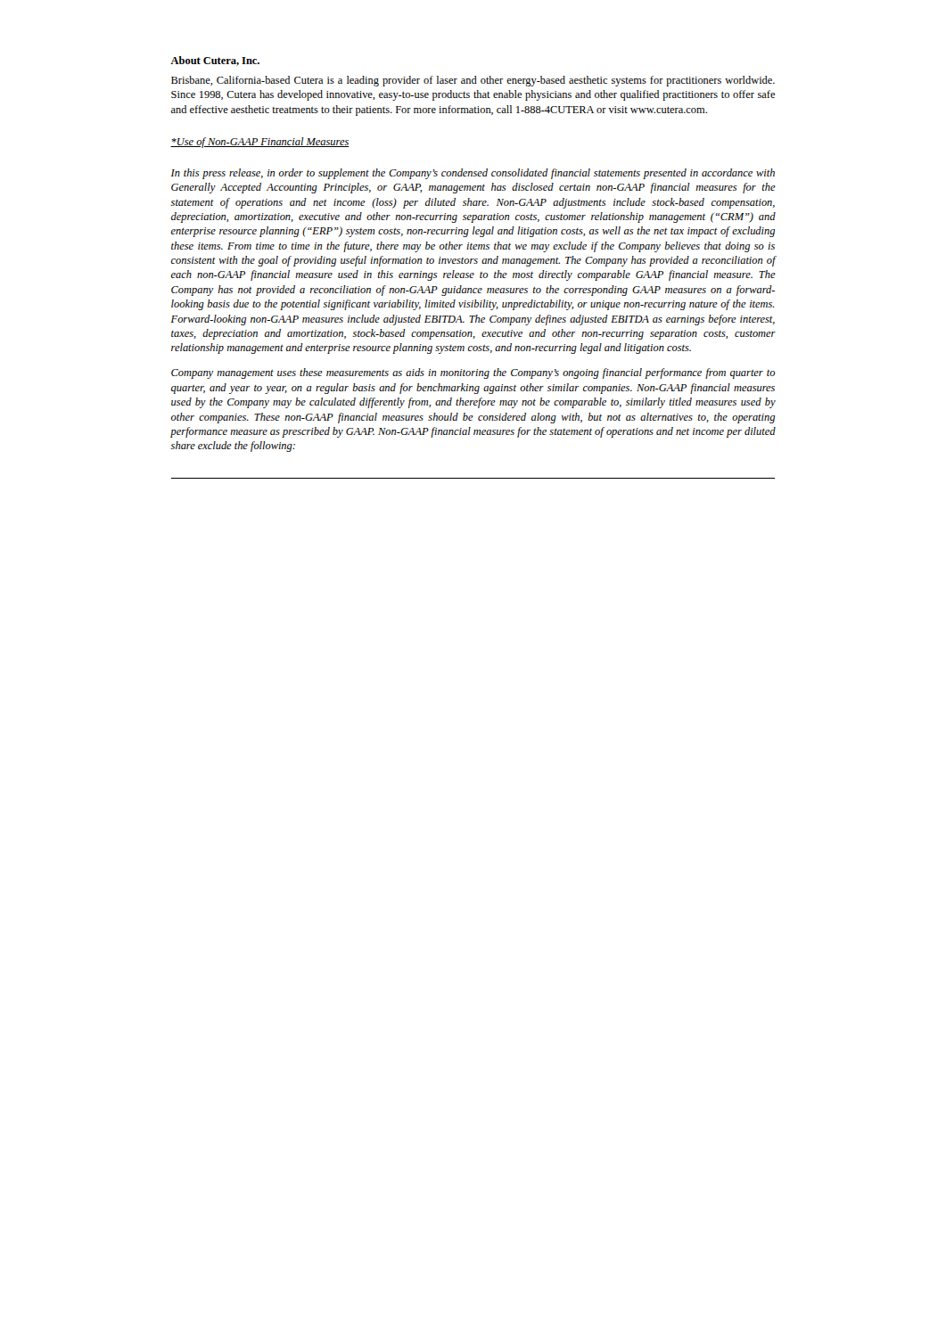About Cutera, Inc.
Brisbane, California-based Cutera is a leading provider of laser and other energy-based aesthetic systems for practitioners worldwide. Since 1998, Cutera has developed innovative, easy-to-use products that enable physicians and other qualified practitioners to offer safe and effective aesthetic treatments to their patients. For more information, call 1-888-4CUTERA or visit www.cutera.com.
*Use of Non-GAAP Financial Measures
In this press release, in order to supplement the Company’s condensed consolidated financial statements presented in accordance with Generally Accepted Accounting Principles, or GAAP, management has disclosed certain non-GAAP financial measures for the statement of operations and net income (loss) per diluted share. Non-GAAP adjustments include stock-based compensation, depreciation, amortization, executive and other non-recurring separation costs, customer relationship management (“CRM”) and enterprise resource planning (“ERP”) system costs, non-recurring legal and litigation costs, as well as the net tax impact of excluding these items. From time to time in the future, there may be other items that we may exclude if the Company believes that doing so is consistent with the goal of providing useful information to investors and management. The Company has provided a reconciliation of each non-GAAP financial measure used in this earnings release to the most directly comparable GAAP financial measure. The Company has not provided a reconciliation of non-GAAP guidance measures to the corresponding GAAP measures on a forward-looking basis due to the potential significant variability, limited visibility, unpredictability, or unique non-recurring nature of the items. Forward-looking non-GAAP measures include adjusted EBITDA. The Company defines adjusted EBITDA as earnings before interest, taxes, depreciation and amortization, stock-based compensation, executive and other non-recurring separation costs, customer relationship management and enterprise resource planning system costs, and non-recurring legal and litigation costs.
Company management uses these measurements as aids in monitoring the Company’s ongoing financial performance from quarter to quarter, and year to year, on a regular basis and for benchmarking against other similar companies. Non-GAAP financial measures used by the Company may be calculated differently from, and therefore may not be comparable to, similarly titled measures used by other companies. These non-GAAP financial measures should be considered along with, but not as alternatives to, the operating performance measure as prescribed by GAAP. Non-GAAP financial measures for the statement of operations and net income per diluted share exclude the following: